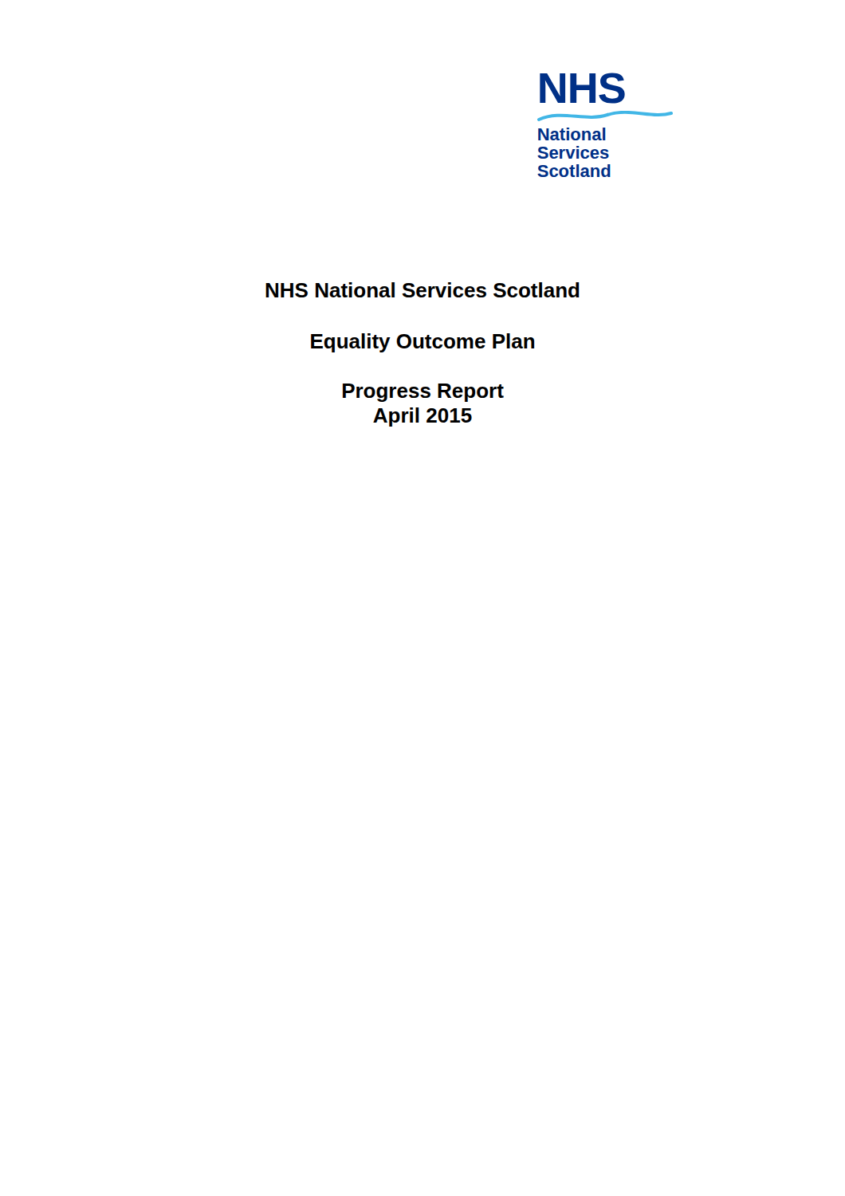NHS
National
Services
Scotland
NHS National Services Scotland Equality Outcome Plan
Progress Report
April 2015